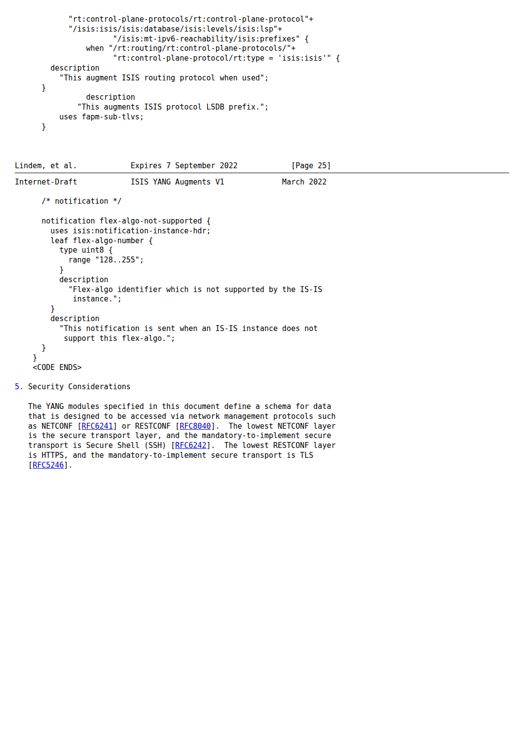"rt:control-plane-protocols/rt:control-plane-protocol"+
            "/isis:isis/isis:database/isis:levels/isis:lsp"+
                      "/isis:mt-ipv6-reachability/isis:prefixes" {
                when "/rt:routing/rt:control-plane-protocols/"+
                      "rt:control-plane-protocol/rt:type = 'isis:isis'" {
        description
          "This augment ISIS routing protocol when used";
      }
                description
              "This augments ISIS protocol LSDB prefix.";
          uses fapm-sub-tlvs;
      }
Lindem, et al. Expires 7 September 2022 [Page 25]
Internet-Draft ISIS YANG Augments V1 March 2022
      /* notification */

      notification flex-algo-not-supported {
        uses isis:notification-instance-hdr;
        leaf flex-algo-number {
          type uint8 {
            range "128..255";
          }
          description
            "Flex-algo identifier which is not supported by the IS-IS
             instance.";
        }
        description
          "This notification is sent when an IS-IS instance does not
           support this flex-algo.";
      }
    }
    <CODE ENDS>
5. Security Considerations
   The YANG modules specified in this document define a schema for data
   that is designed to be accessed via network management protocols such
   as NETCONF [RFC6241] or RESTCONF [RFC8040].  The lowest NETCONF layer
   is the secure transport layer, and the mandatory-to-implement secure
   transport is Secure Shell (SSH) [RFC6242].  The lowest RESTCONF layer
   is HTTPS, and the mandatory-to-implement secure transport is TLS
   [RFC5246].